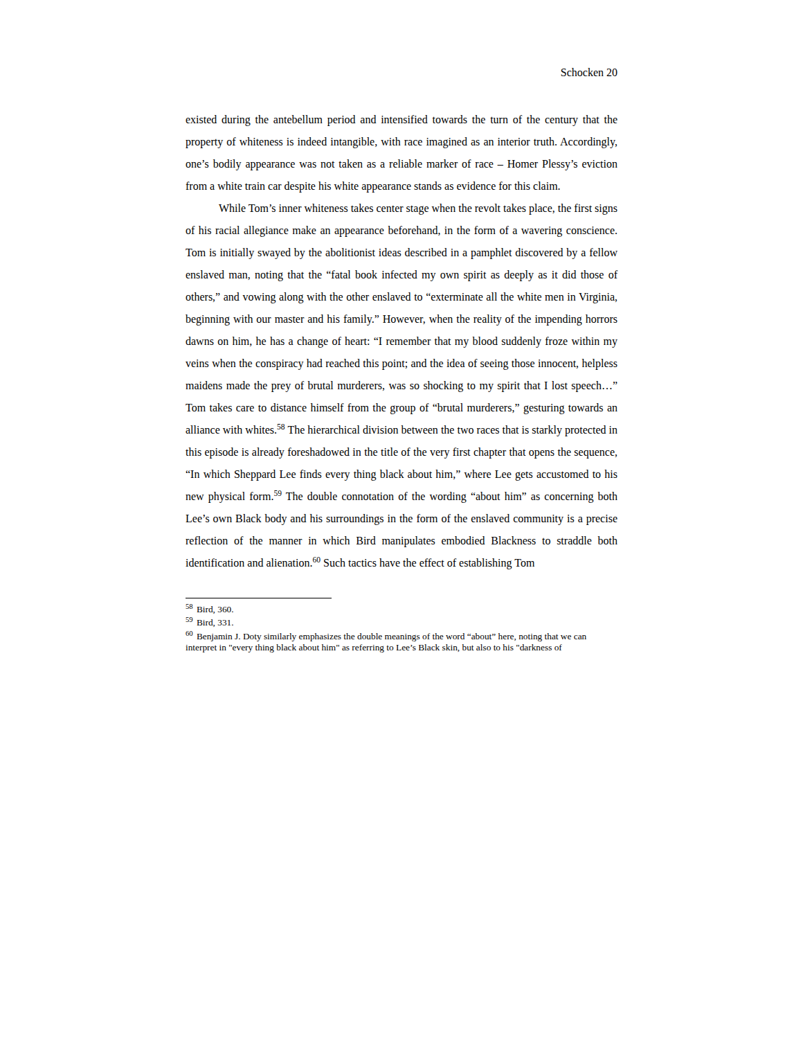Schocken 20
existed during the antebellum period and intensified towards the turn of the century that the property of whiteness is indeed intangible, with race imagined as an interior truth. Accordingly, one’s bodily appearance was not taken as a reliable marker of race – Homer Plessy’s eviction from a white train car despite his white appearance stands as evidence for this claim.
While Tom’s inner whiteness takes center stage when the revolt takes place, the first signs of his racial allegiance make an appearance beforehand, in the form of a wavering conscience. Tom is initially swayed by the abolitionist ideas described in a pamphlet discovered by a fellow enslaved man, noting that the “fatal book infected my own spirit as deeply as it did those of others,” and vowing along with the other enslaved to “exterminate all the white men in Virginia, beginning with our master and his family.” However, when the reality of the impending horrors dawns on him, he has a change of heart: “I remember that my blood suddenly froze within my veins when the conspiracy had reached this point; and the idea of seeing those innocent, helpless maidens made the prey of brutal murderers, was so shocking to my spirit that I lost speech…” Tom takes care to distance himself from the group of “brutal murderers,” gesturing towards an alliance with whites.58 The hierarchical division between the two races that is starkly protected in this episode is already foreshadowed in the title of the very first chapter that opens the sequence, “In which Sheppard Lee finds every thing black about him,” where Lee gets accustomed to his new physical form.59 The double connotation of the wording “about him” as concerning both Lee’s own Black body and his surroundings in the form of the enslaved community is a precise reflection of the manner in which Bird manipulates embodied Blackness to straddle both identification and alienation.60 Such tactics have the effect of establishing Tom
58 Bird, 360.
59 Bird, 331.
60 Benjamin J. Doty similarly emphasizes the double meanings of the word “about” here, noting that we can interpret in "every thing black about him" as referring to Lee’s Black skin, but also to his "darkness of